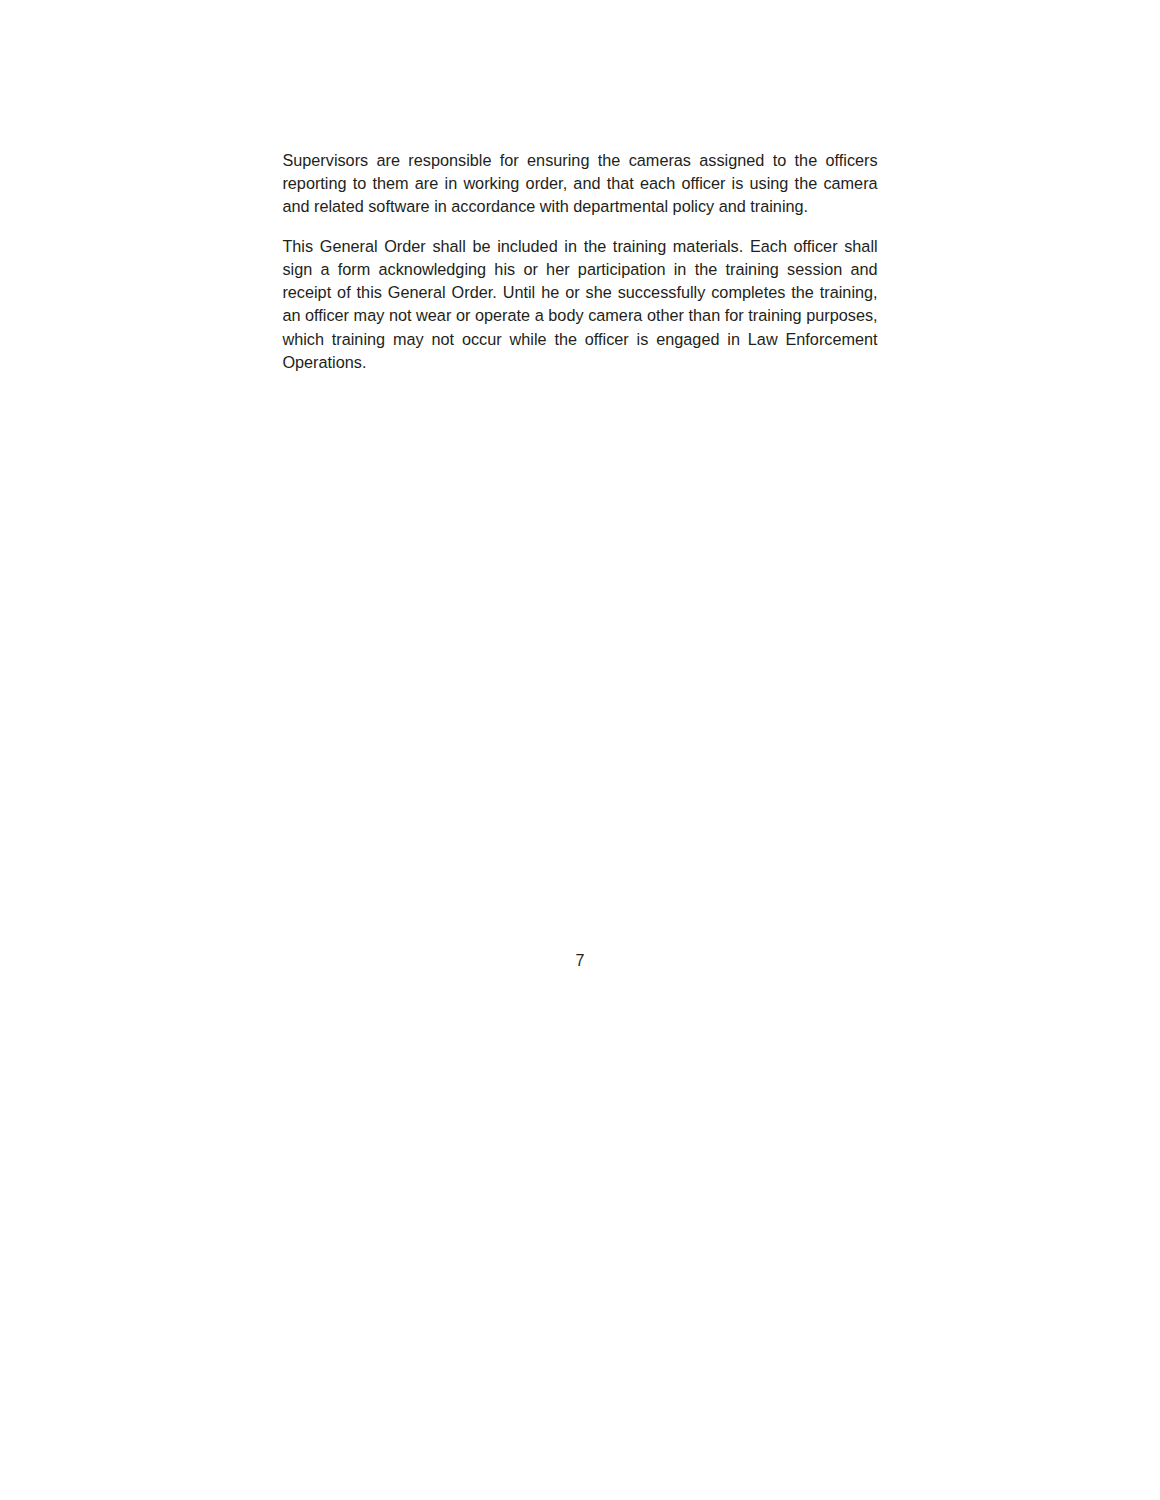Supervisors are responsible for ensuring the cameras assigned to the officers reporting to them are in working order, and that each officer is using the camera and related software in accordance with departmental policy and training.
This General Order shall be included in the training materials. Each officer shall sign a form acknowledging his or her participation in the training session and receipt of this General Order. Until he or she successfully completes the training, an officer may not wear or operate a body camera other than for training purposes, which training may not occur while the officer is engaged in Law Enforcement Operations.
7